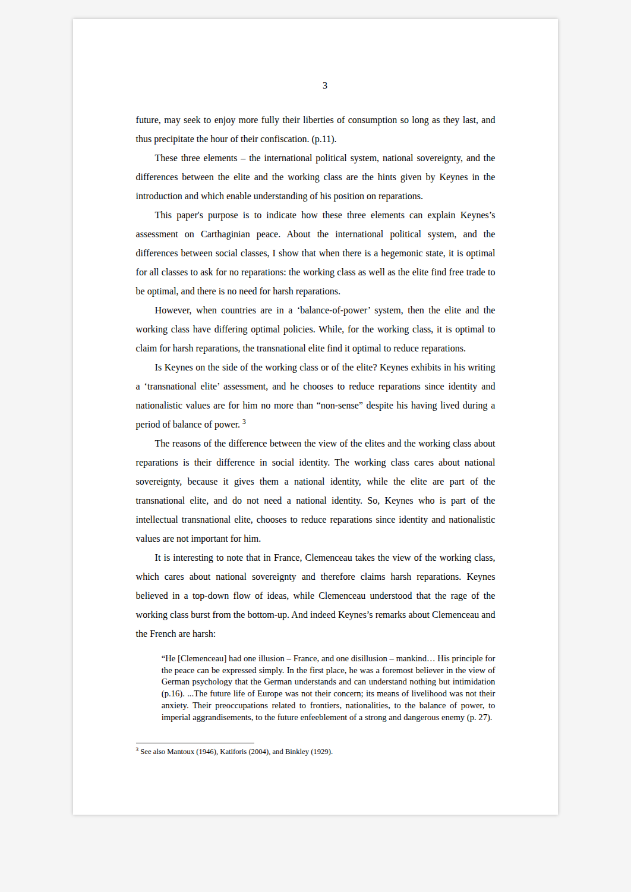3
future, may seek to enjoy more fully their liberties of consumption so long as they last, and thus precipitate the hour of their confiscation. (p.11).
These three elements – the international political system, national sovereignty, and the differences between the elite and the working class are the hints given by Keynes in the introduction and which enable understanding of his position on reparations.
This paper's purpose is to indicate how these three elements can explain Keynes’s assessment on Carthaginian peace. About the international political system, and the differences between social classes, I show that when there is a hegemonic state, it is optimal for all classes to ask for no reparations: the working class as well as the elite find free trade to be optimal, and there is no need for harsh reparations.
However, when countries are in a ‘balance-of-power’ system, then the elite and the working class have differing optimal policies. While, for the working class, it is optimal to claim for harsh reparations, the transnational elite find it optimal to reduce reparations.
Is Keynes on the side of the working class or of the elite? Keynes exhibits in his writing a ‘transnational elite’ assessment, and he chooses to reduce reparations since identity and nationalistic values are for him no more than “non-sense” despite his having lived during a period of balance of power. 3
The reasons of the difference between the view of the elites and the working class about reparations is their difference in social identity. The working class cares about national sovereignty, because it gives them a national identity, while the elite are part of the transnational elite, and do not need a national identity. So, Keynes who is part of the intellectual transnational elite, chooses to reduce reparations since identity and nationalistic values are not important for him.
It is interesting to note that in France, Clemenceau takes the view of the working class, which cares about national sovereignty and therefore claims harsh reparations. Keynes believed in a top-down flow of ideas, while Clemenceau understood that the rage of the working class burst from the bottom-up. And indeed Keynes’s remarks about Clemenceau and the French are harsh:
“He [Clemenceau] had one illusion – France, and one disillusion – mankind… His principle for the peace can be expressed simply. In the first place, he was a foremost believer in the view of German psychology that the German understands and can understand nothing but intimidation (p.16). ...The future life of Europe was not their concern; its means of livelihood was not their anxiety. Their preoccupations related to frontiers, nationalities, to the balance of power, to imperial aggrandisements, to the future enfeeblement of a strong and dangerous enemy (p. 27).
3 See also Mantoux (1946), Katiforis (2004), and Binkley (1929).